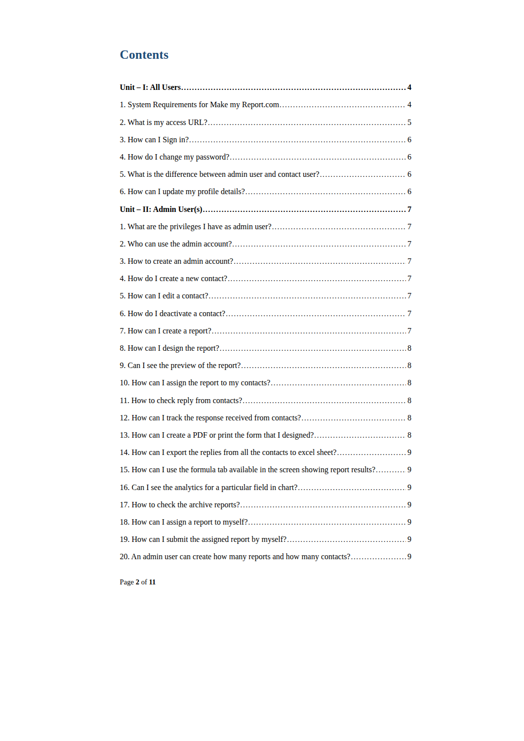Contents
Unit – I: All Users ........................................................................................................................... 4
1. System Requirements for Make my Report.com ............................................................. 4
2. What is my access URL? ................................................................................................. 5
3. How can I Sign in? ....................................................................................................... 6
4. How do I change my password? ....................................................................................... 6
5. What is the difference between admin user and contact user? .......................................... 6
6. How can I update my profile details? .............................................................................. 6
Unit – II: Admin User(s) ..................................................................................................... 7
1. What are the privileges I have as admin user? ................................................................... 7
2. Who can use the admin account? ....................................................................................... 7
3. How to create an admin account? ....................................................................................... 7
4. How do I create a new contact? ....................................................................................... 7
5. How can I edit a contact? ................................................................................................. 7
6. How do I deactivate a contact? ......................................................................................... 7
7. How can I create a report? ............................................................................................... 7
8. How can I design the report? ............................................................................................. 8
9. Can I see the preview of the report? ................................................................................. 8
10. How can I assign the report to my contacts? ................................................................... 8
11. How to check reply from contacts? ................................................................................. 8
12. How can I track the response received from contacts? ................................................... 8
13. How can I create a PDF or print the form that I designed? ............................................ 8
14. How can I export the replies from all the contacts to excel sheet? ................................. 9
15. How can I use the formula tab available in the screen showing report results? .............. 9
16. Can I see the analytics for a particular field in chart? ...................................................... 9
17. How to check the archive reports? ................................................................................. 9
18. How can I assign a report to myself? ............................................................................. 9
19. How can I submit the assigned report by myself? ........................................................... 9
20. An admin user can create how many reports and how many contacts? ........................... 9
Page 2 of 11